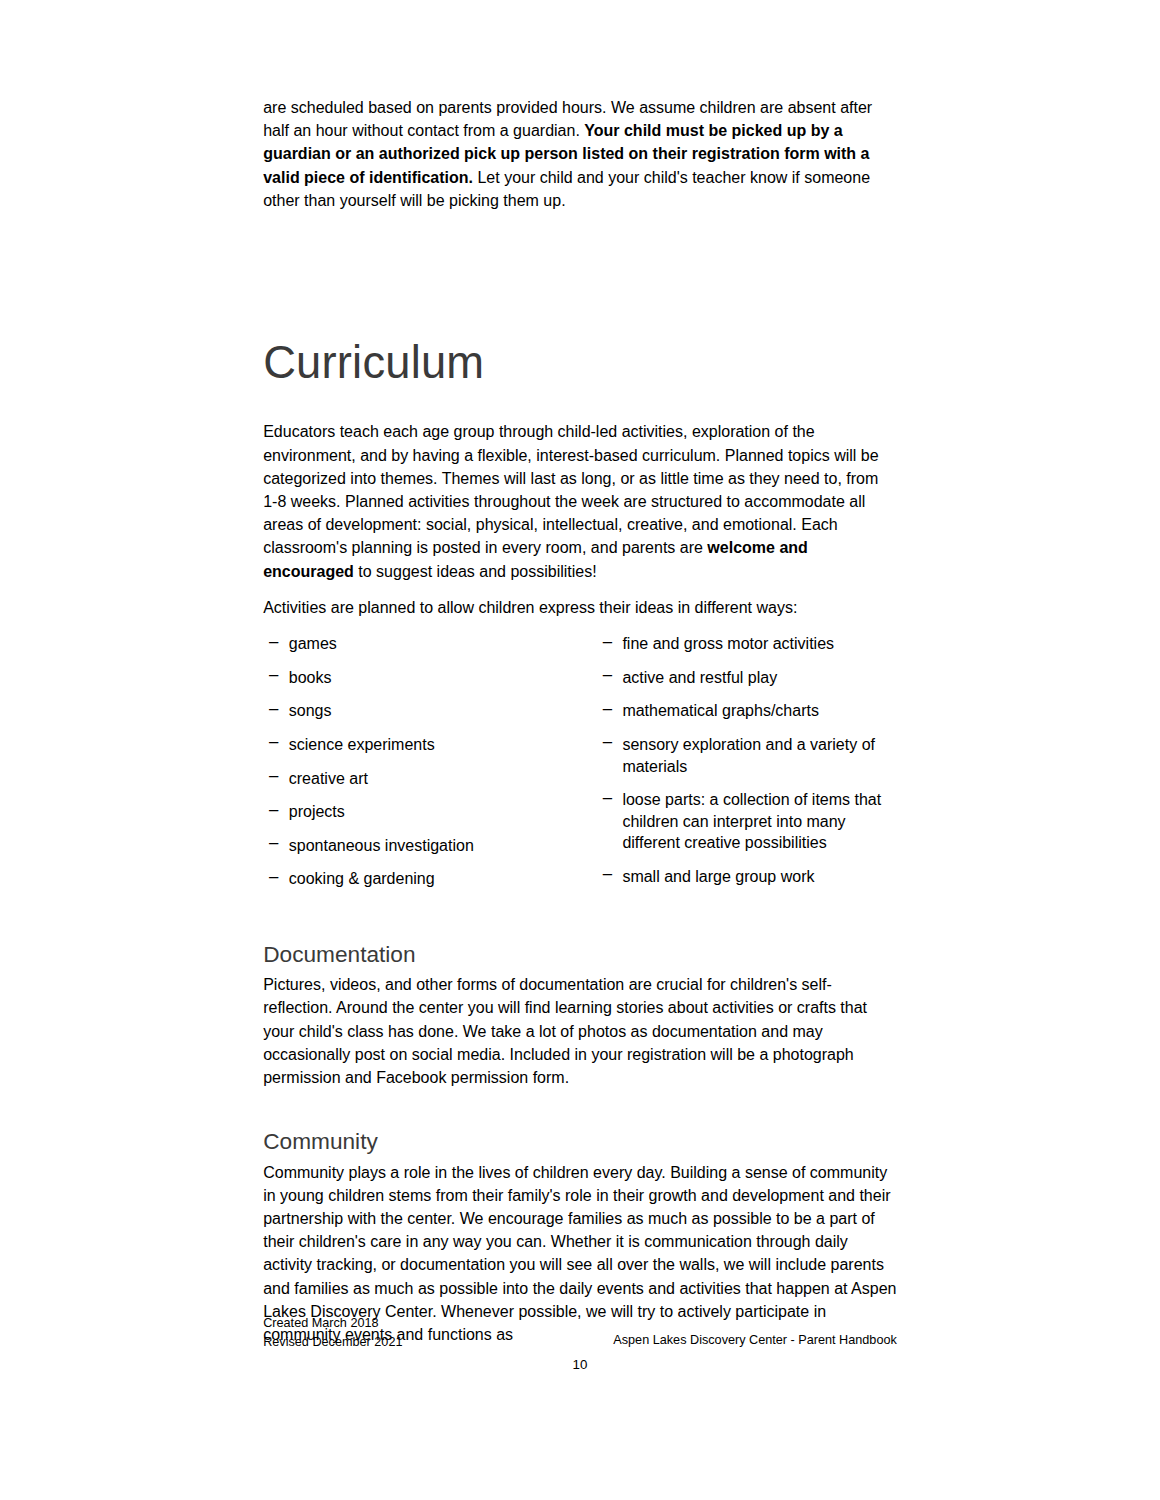are scheduled based on parents provided hours. We assume children are absent after half an hour without contact from a guardian. Your child must be picked up by a guardian or an authorized pick up person listed on their registration form with a valid piece of identification. Let your child and your child's teacher know if someone other than yourself will be picking them up.
Curriculum
Educators teach each age group through child-led activities, exploration of the environment, and by having a flexible, interest-based curriculum. Planned topics will be categorized into themes. Themes will last as long, or as little time as they need to, from 1-8 weeks. Planned activities throughout the week are structured to accommodate all areas of development: social, physical, intellectual, creative, and emotional. Each classroom's planning is posted in every room, and parents are welcome and encouraged to suggest ideas and possibilities!
Activities are planned to allow children express their ideas in different ways:
games
books
songs
science experiments
creative art
projects
spontaneous investigation
cooking & gardening
fine and gross motor activities
active and restful play
mathematical graphs/charts
sensory exploration and a variety of materials
loose parts: a collection of items that children can interpret into many different creative possibilities
small and large group work
Documentation
Pictures, videos, and other forms of documentation are crucial for children's self-reflection. Around the center you will find learning stories about activities or crafts that your child's class has done. We take a lot of photos as documentation and may occasionally post on social media. Included in your registration will be a photograph permission and Facebook permission form.
Community
Community plays a role in the lives of children every day. Building a sense of community in young children stems from their family's role in their growth and development and their partnership with the center. We encourage families as much as possible to be a part of their children's care in any way you can. Whether it is communication through daily activity tracking, or documentation you will see all over the walls, we will include parents and families as much as possible into the daily events and activities that happen at Aspen Lakes Discovery Center. Whenever possible, we will try to actively participate in community events and functions as
Created March 2018
Revised December 2021
Aspen Lakes Discovery Center - Parent Handbook
10